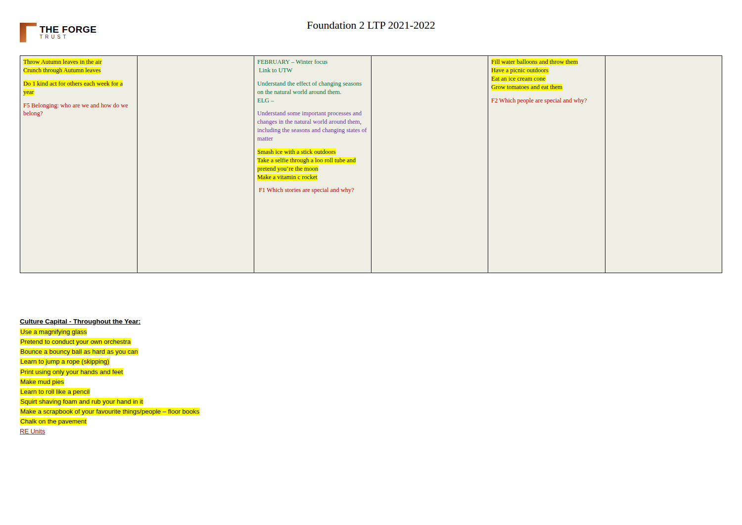THE FORGE
TRUST
Foundation 2 LTP 2021-2022
| Throw Autumn leaves in the air Crunch through Autumn leaves Do 1 kind act for others each week for a year F5 Belonging: who are we and how do we belong? | | FEBRUARY – Winter focus Link to UTW Understand the effect of changing seasons on the natural world around them. ELG – Understand some important processes and changes in the natural world around them, including the seasons and changing states of matter Smash ice with a stick outdoors Take a selfie through a loo roll tube and pretend you’re the moon Make a vitamin c rocket F1 Which stories are special and why? | | Fill water balloons and throw them Have a picnic outdoors Eat an ice cream cone Grow tomatoes and eat them F2 Which people are special and why? | |
Culture Capital - Throughout the Year:
Use a magnifying glass
Pretend to conduct your own orchestra
Bounce a bouncy ball as hard as you can
Learn to jump a rope (skipping)
Print using only your hands and feet
Make mud pies
Learn to roll like a pencil
Squirt shaving foam and rub your hand in it
Make a scrapbook of your favourite things/people – floor books
Chalk on the pavement
RE Units